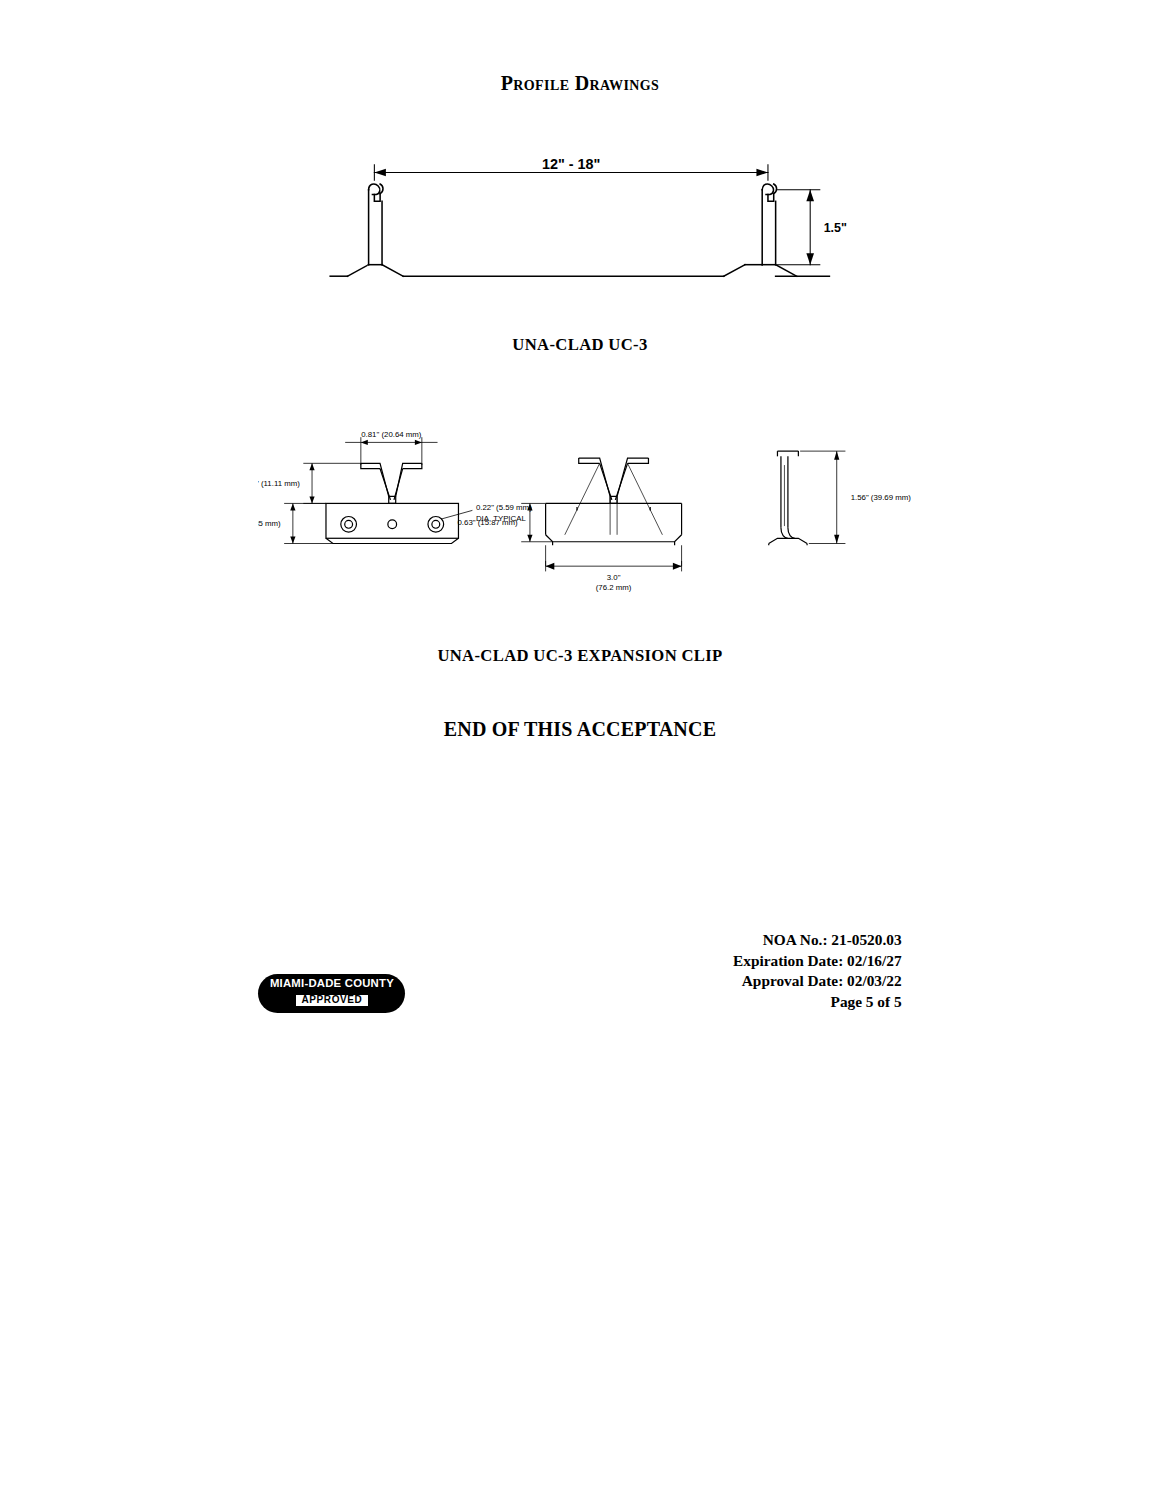Profile Drawings
12" - 18" 1.5"
UNA-CLAD UC-3
0.81" (20.64 mm) 0.44" (11.11 mm) 0.88" (22.35 mm) 0.22" (5.59 mm) DIA, TYPICAL 0.63" (15.87 mm) 3.0" (76.2 mm) 1.56" (39.69 mm)
UNA-CLAD UC-3 EXPANSION CLIP
END OF THIS ACCEPTANCE
MIAMI-DADE COUNTY
APPROVED
NOA No.: 21-0520.03
Expiration Date: 02/16/27
Approval Date: 02/03/22
Page 5 of 5